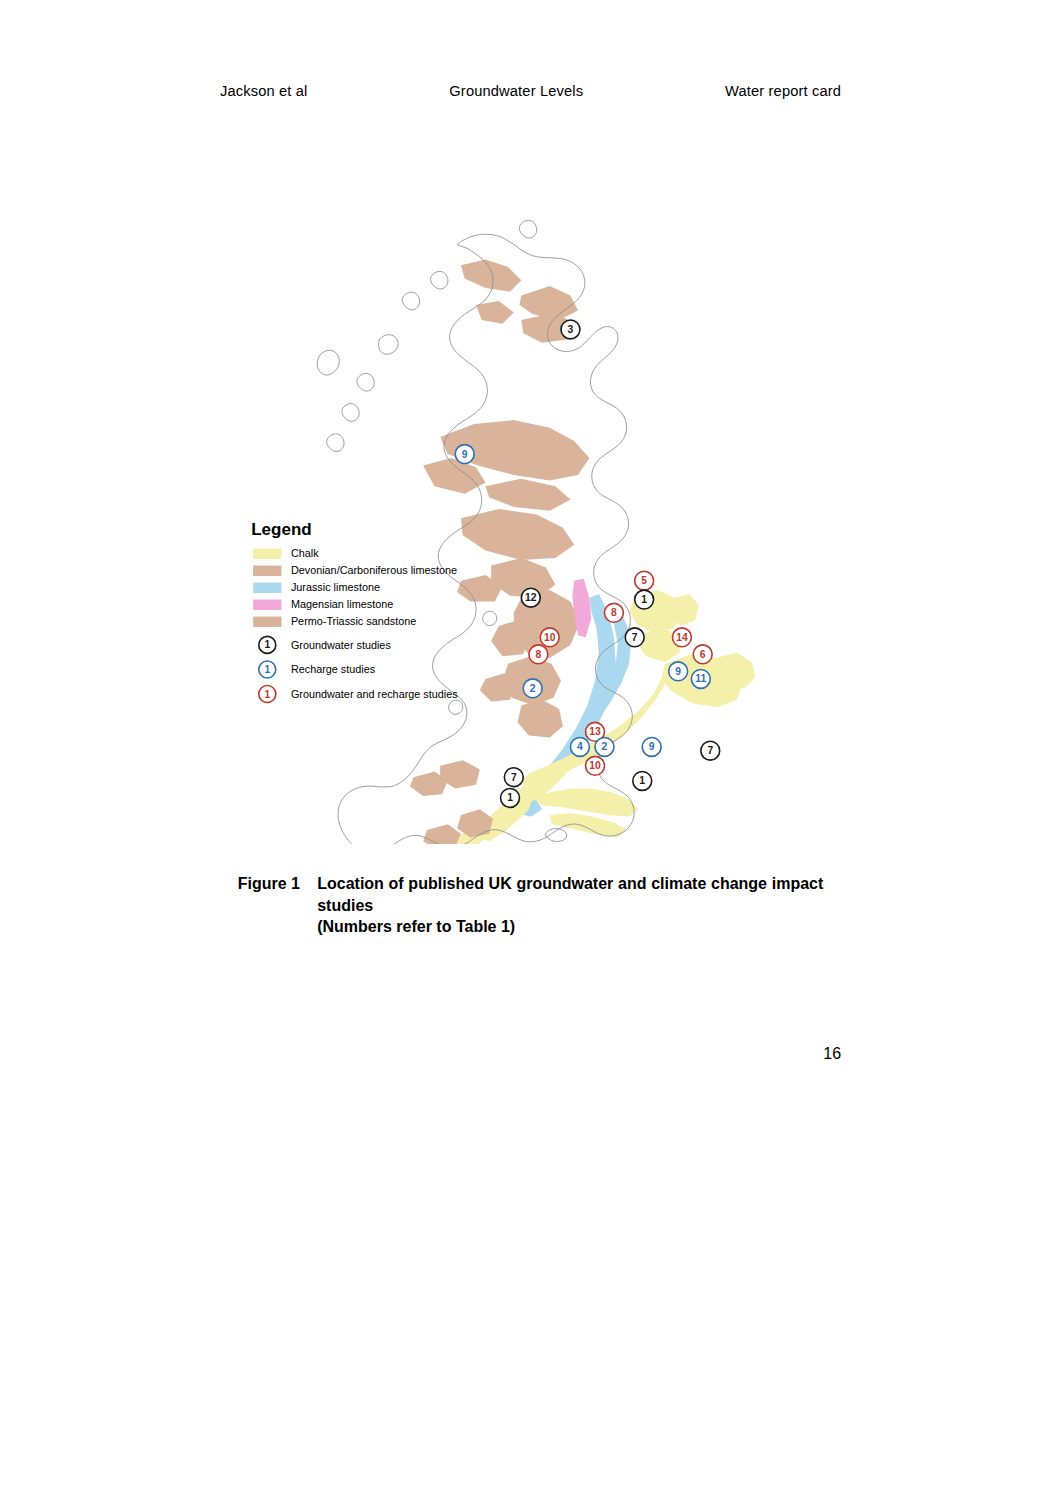Jackson et al Groundwater Levels Water report card
Legend Chalk Devonian/Carboniferous limestone Jurassic limestone Magensian limestone Permo-Triassic sandstone 1 Groundwater studies 1 Recharge studies 1 Groundwater and recharge studies 3 9 12 8 5 1 10 8 7 2 14 6 9 11 13 4 2 10 9 7 1 7 1
Figure 1 Location of published UK groundwater and climate change impact studies (Numbers refer to Table 1)
16